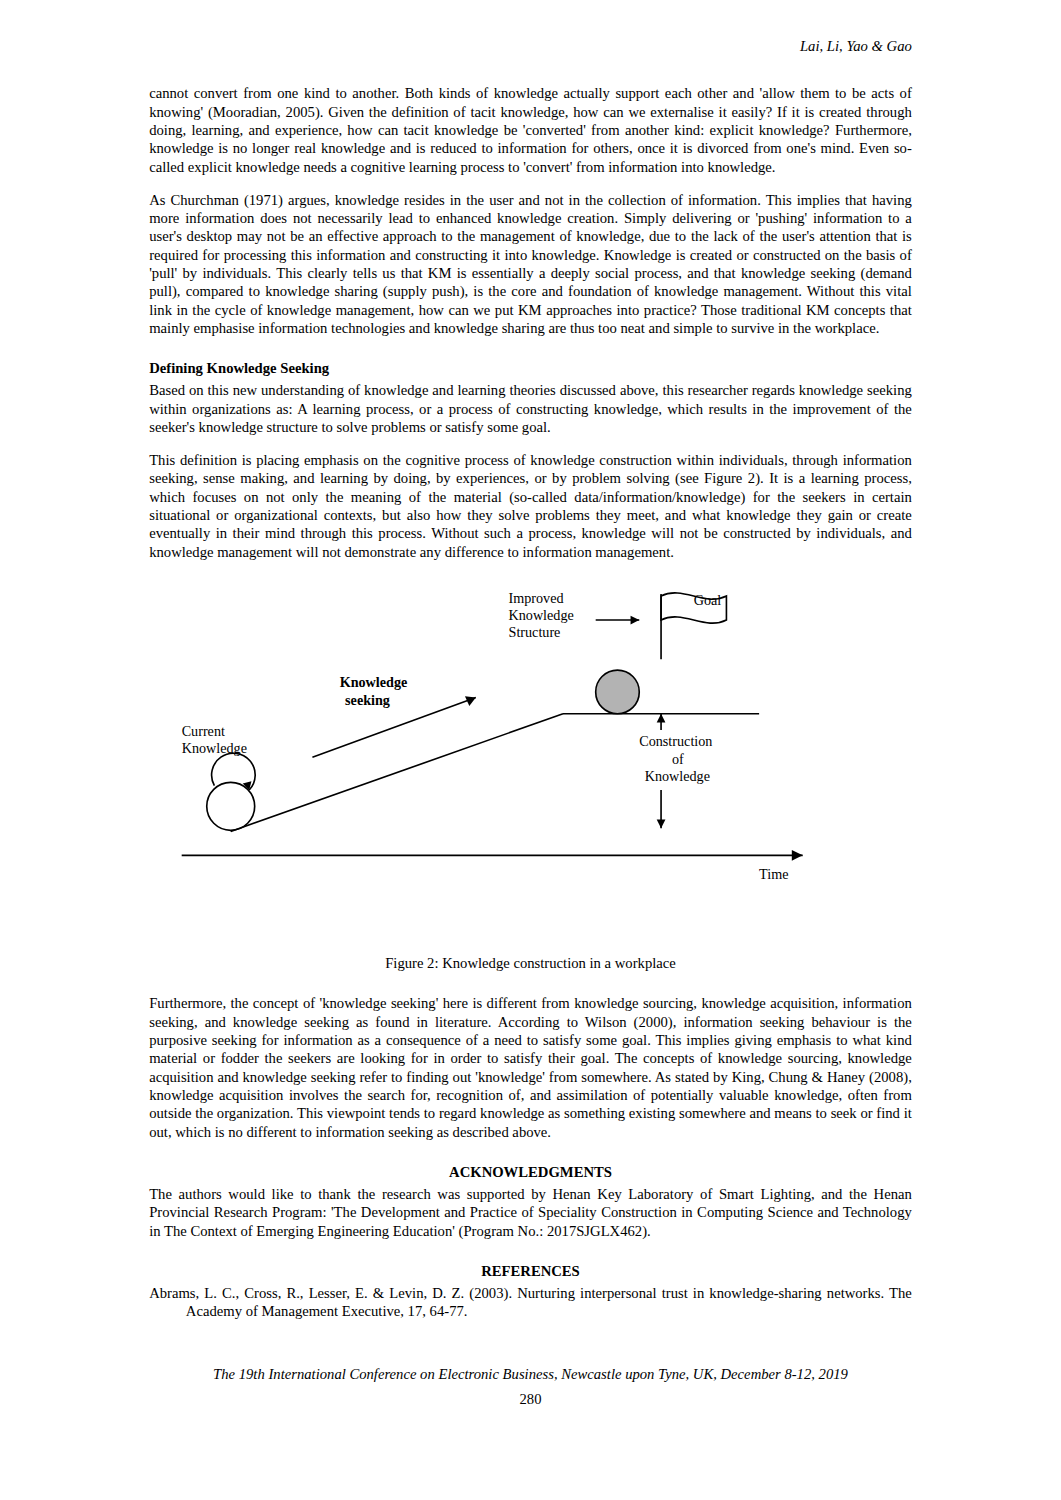Lai, Li, Yao & Gao
cannot convert from one kind to another. Both kinds of knowledge actually support each other and 'allow them to be acts of knowing' (Mooradian, 2005). Given the definition of tacit knowledge, how can we externalise it easily? If it is created through doing, learning, and experience, how can tacit knowledge be 'converted' from another kind: explicit knowledge? Furthermore, knowledge is no longer real knowledge and is reduced to information for others, once it is divorced from one's mind. Even so-called explicit knowledge needs a cognitive learning process to 'convert' from information into knowledge.
As Churchman (1971) argues, knowledge resides in the user and not in the collection of information. This implies that having more information does not necessarily lead to enhanced knowledge creation. Simply delivering or 'pushing' information to a user's desktop may not be an effective approach to the management of knowledge, due to the lack of the user's attention that is required for processing this information and constructing it into knowledge. Knowledge is created or constructed on the basis of 'pull' by individuals. This clearly tells us that KM is essentially a deeply social process, and that knowledge seeking (demand pull), compared to knowledge sharing (supply push), is the core and foundation of knowledge management. Without this vital link in the cycle of knowledge management, how can we put KM approaches into practice? Those traditional KM concepts that mainly emphasise information technologies and knowledge sharing are thus too neat and simple to survive in the workplace.
Defining Knowledge Seeking
Based on this new understanding of knowledge and learning theories discussed above, this researcher regards knowledge seeking within organizations as: A learning process, or a process of constructing knowledge, which results in the improvement of the seeker's knowledge structure to solve problems or satisfy some goal.
This definition is placing emphasis on the cognitive process of knowledge construction within individuals, through information seeking, sense making, and learning by doing, by experiences, or by problem solving (see Figure 2). It is a learning process, which focuses on not only the meaning of the material (so-called data/information/knowledge) for the seekers in certain situational or organizational contexts, but also how they solve problems they meet, and what knowledge they gain or create eventually in their mind through this process. Without such a process, knowledge will not be constructed by individuals, and knowledge management will not demonstrate any difference to information management.
Improved Knowledge Structure Goal Knowledge seeking Current Knowledge Construction of Knowledge Time
Figure 2: Knowledge construction in a workplace
Furthermore, the concept of 'knowledge seeking' here is different from knowledge sourcing, knowledge acquisition, information seeking, and knowledge seeking as found in literature. According to Wilson (2000), information seeking behaviour is the purposive seeking for information as a consequence of a need to satisfy some goal. This implies giving emphasis to what kind material or fodder the seekers are looking for in order to satisfy their goal. The concepts of knowledge sourcing, knowledge acquisition and knowledge seeking refer to finding out 'knowledge' from somewhere. As stated by King, Chung & Haney (2008), knowledge acquisition involves the search for, recognition of, and assimilation of potentially valuable knowledge, often from outside the organization. This viewpoint tends to regard knowledge as something existing somewhere and means to seek or find it out, which is no different to information seeking as described above.
ACKNOWLEDGMENTS
The authors would like to thank the research was supported by Henan Key Laboratory of Smart Lighting, and the Henan Provincial Research Program: 'The Development and Practice of Speciality Construction in Computing Science and Technology in The Context of Emerging Engineering Education' (Program No.: 2017SJGLX462).
REFERENCES
Abrams, L. C., Cross, R., Lesser, E. & Levin, D. Z. (2003). Nurturing interpersonal trust in knowledge-sharing networks. The Academy of Management Executive, 17, 64-77.
The 19th International Conference on Electronic Business, Newcastle upon Tyne, UK, December 8-12, 2019
280